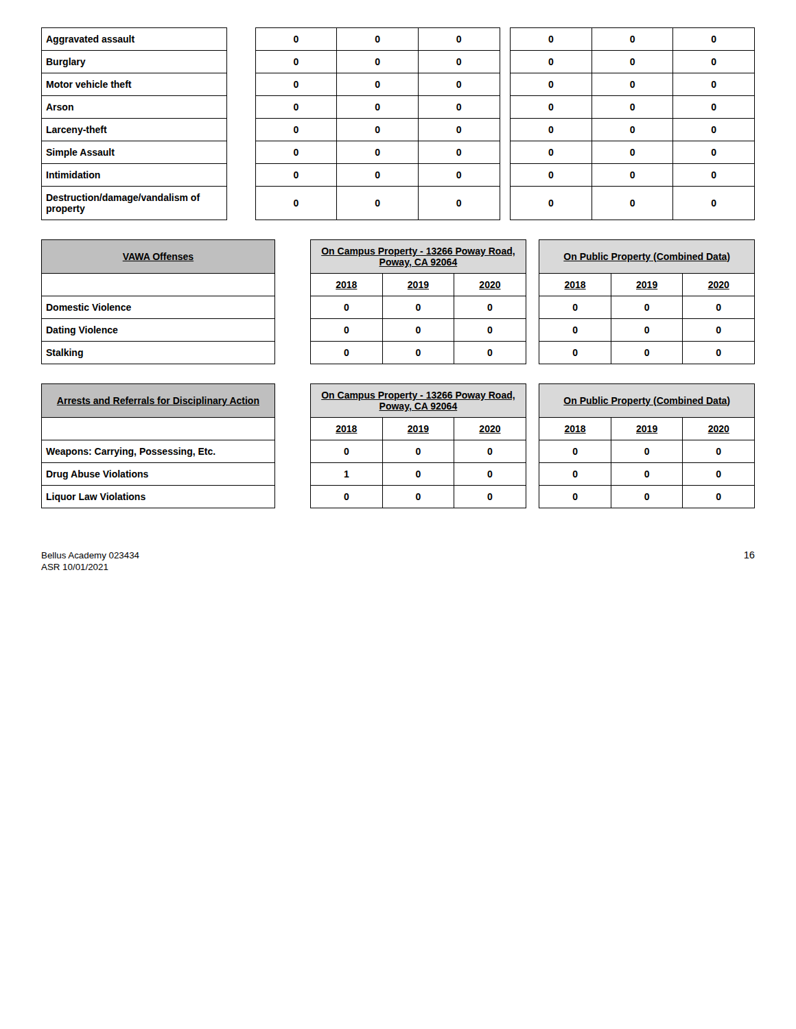| Aggravated assault | | 0 | 0 | 0 | | 0 | 0 | 0 |
| Burglary | | 0 | 0 | 0 | | 0 | 0 | 0 |
| Motor vehicle theft | | 0 | 0 | 0 | | 0 | 0 | 0 |
| Arson | | 0 | 0 | 0 | | 0 | 0 | 0 |
| Larceny-theft | | 0 | 0 | 0 | | 0 | 0 | 0 |
| Simple Assault | | 0 | 0 | 0 | | 0 | 0 | 0 |
| Intimidation | | 0 | 0 | 0 | | 0 | 0 | 0 |
| Destruction/damage/vandalism of property | | 0 | 0 | 0 | | 0 | 0 | 0 |
| VAWA Offenses | | On Campus Property - 13266 Poway Road, Poway, CA 92064 | | On Public Property (Combined Data) |
| --- | --- | --- | --- | --- |
| | | 2018 | 2019 | 2020 | | 2018 | 2019 | 2020 |
| Domestic Violence | | 0 | 0 | 0 | | 0 | 0 | 0 |
| Dating Violence | | 0 | 0 | 0 | | 0 | 0 | 0 |
| Stalking | | 0 | 0 | 0 | | 0 | 0 | 0 |
| Arrests and Referrals for Disciplinary Action | | On Campus Property - 13266 Poway Road, Poway, CA 92064 | | On Public Property (Combined Data) |
| --- | --- | --- | --- | --- |
| | | 2018 | 2019 | 2020 | | 2018 | 2019 | 2020 |
| Weapons: Carrying, Possessing, Etc. | | 0 | 0 | 0 | | 0 | 0 | 0 |
| Drug Abuse Violations | | 1 | 0 | 0 | | 0 | 0 | 0 |
| Liquor Law Violations | | 0 | 0 | 0 | | 0 | 0 | 0 |
Bellus Academy 023434
ASR 10/01/2021
16